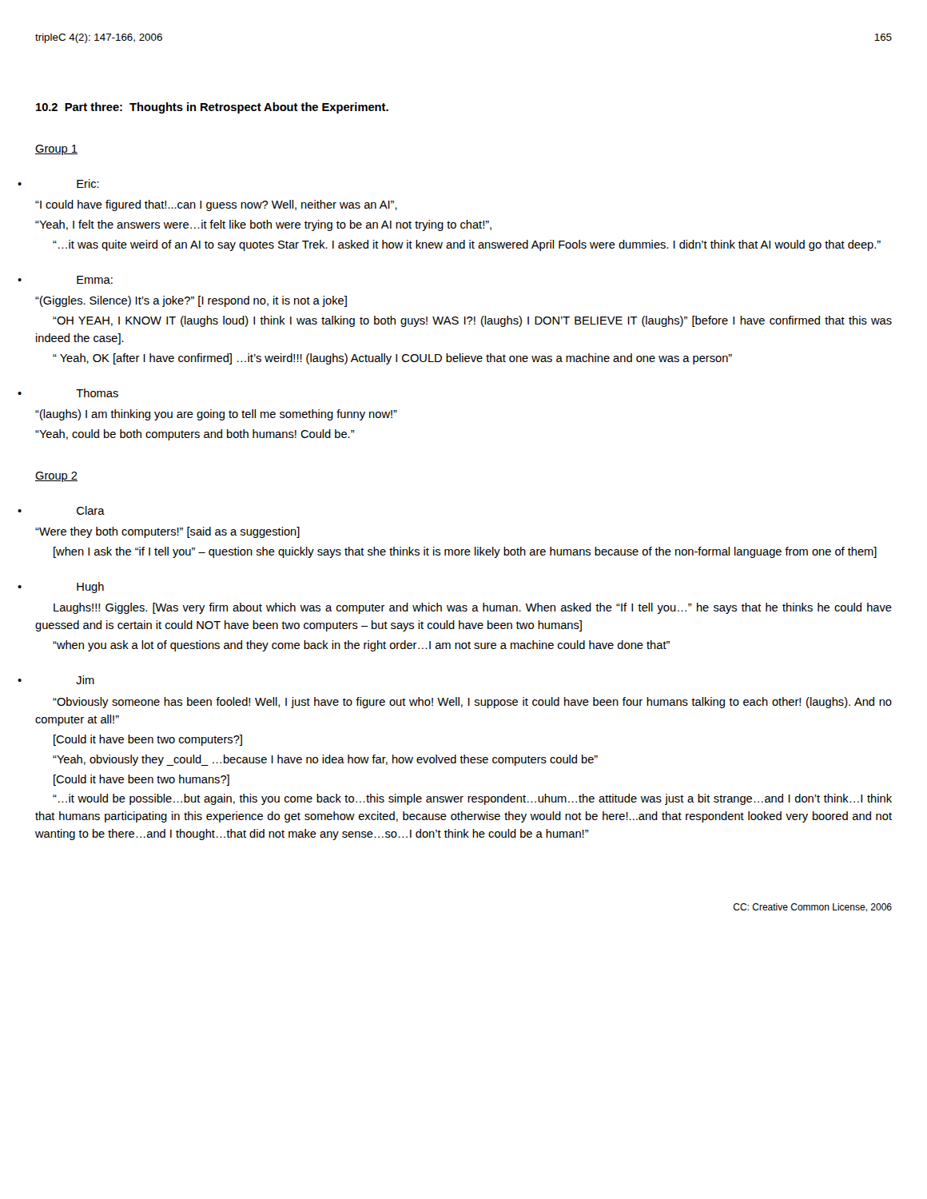tripleC 4(2): 147-166, 2006 165
10.2 Part three: Thoughts in Retrospect About the Experiment.
Group 1
•Eric:
“I could have figured that!...can I guess now? Well, neither was an AI”,
“Yeah, I felt the answers were…it felt like both were trying to be an AI not trying to chat!”,
“…it was quite weird of an AI to say quotes Star Trek. I asked it how it knew and it answered April Fools were dummies. I didn’t think that AI would go that deep.”
•Emma:
“(Giggles. Silence) It’s a joke?” [I respond no, it is not a joke]
“OH YEAH, I KNOW IT (laughs loud) I think I was talking to both guys! WAS I?! (laughs) I DON’T BELIEVE IT (laughs)” [before I have confirmed that this was indeed the case].
“ Yeah, OK [after I have confirmed] …it’s weird!!! (laughs) Actually I COULD believe that one was a machine and one was a person”
•Thomas
“(laughs) I am thinking you are going to tell me something funny now!”
“Yeah, could be both computers and both humans! Could be.”
Group 2
•Clara
“Were they both computers!” [said as a suggestion]
[when I ask the “if I tell you” – question she quickly says that she thinks it is more likely both are humans because of the non-formal language from one of them]
•Hugh
Laughs!!! Giggles. [Was very firm about which was a computer and which was a human. When asked the “If I tell you…” he says that he thinks he could have guessed and is certain it could NOT have been two computers – but says it could have been two humans]
“when you ask a lot of questions and they come back in the right order…I am not sure a machine could have done that”
•Jim
“Obviously someone has been fooled! Well, I just have to figure out who! Well, I suppose it could have been four humans talking to each other! (laughs). And no computer at all!”
[Could it have been two computers?]
“Yeah, obviously they _could_ …because I have no idea how far, how evolved these computers could be”
[Could it have been two humans?]
“…it would be possible…but again, this you come back to…this simple answer respondent…uhum…the attitude was just a bit strange…and I don’t think…I think that humans participating in this experience do get somehow excited, because otherwise they would not be here!...and that respondent looked very boored and not wanting to be there…and I thought…that did not make any sense…so…I don’t think he could be a human!”
CC: Creative Common License, 2006